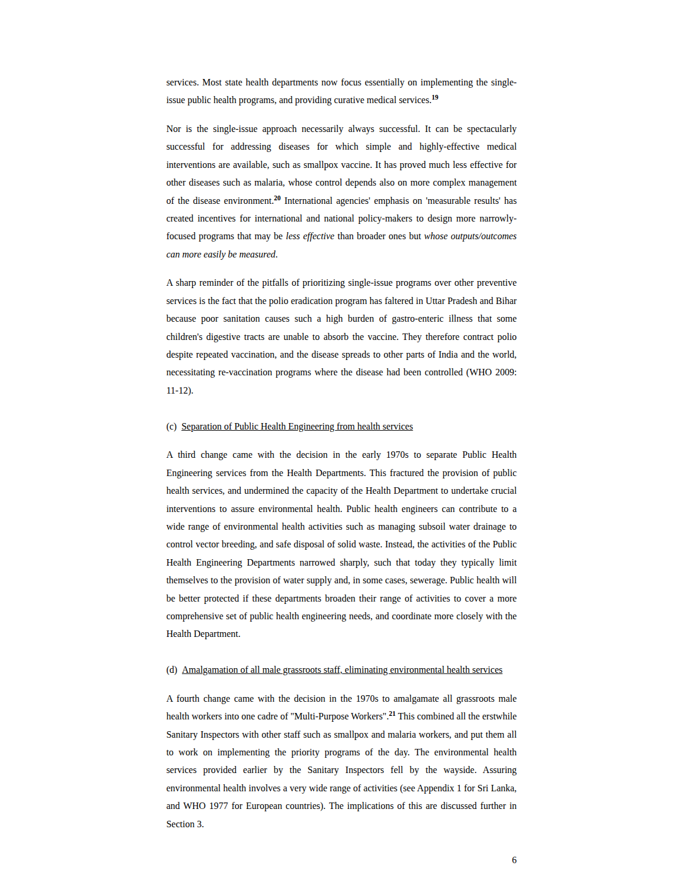services. Most state health departments now focus essentially on implementing the single-issue public health programs, and providing curative medical services.19
Nor is the single-issue approach necessarily always successful. It can be spectacularly successful for addressing diseases for which simple and highly-effective medical interventions are available, such as smallpox vaccine. It has proved much less effective for other diseases such as malaria, whose control depends also on more complex management of the disease environment.20 International agencies' emphasis on 'measurable results' has created incentives for international and national policy-makers to design more narrowly-focused programs that may be less effective than broader ones but whose outputs/outcomes can more easily be measured.
A sharp reminder of the pitfalls of prioritizing single-issue programs over other preventive services is the fact that the polio eradication program has faltered in Uttar Pradesh and Bihar because poor sanitation causes such a high burden of gastro-enteric illness that some children's digestive tracts are unable to absorb the vaccine. They therefore contract polio despite repeated vaccination, and the disease spreads to other parts of India and the world, necessitating re-vaccination programs where the disease had been controlled (WHO 2009: 11-12).
(c) Separation of Public Health Engineering from health services
A third change came with the decision in the early 1970s to separate Public Health Engineering services from the Health Departments. This fractured the provision of public health services, and undermined the capacity of the Health Department to undertake crucial interventions to assure environmental health. Public health engineers can contribute to a wide range of environmental health activities such as managing subsoil water drainage to control vector breeding, and safe disposal of solid waste. Instead, the activities of the Public Health Engineering Departments narrowed sharply, such that today they typically limit themselves to the provision of water supply and, in some cases, sewerage. Public health will be better protected if these departments broaden their range of activities to cover a more comprehensive set of public health engineering needs, and coordinate more closely with the Health Department.
(d) Amalgamation of all male grassroots staff, eliminating environmental health services
A fourth change came with the decision in the 1970s to amalgamate all grassroots male health workers into one cadre of "Multi-Purpose Workers".21 This combined all the erstwhile Sanitary Inspectors with other staff such as smallpox and malaria workers, and put them all to work on implementing the priority programs of the day. The environmental health services provided earlier by the Sanitary Inspectors fell by the wayside. Assuring environmental health involves a very wide range of activities (see Appendix 1 for Sri Lanka, and WHO 1977 for European countries). The implications of this are discussed further in Section 3.
6